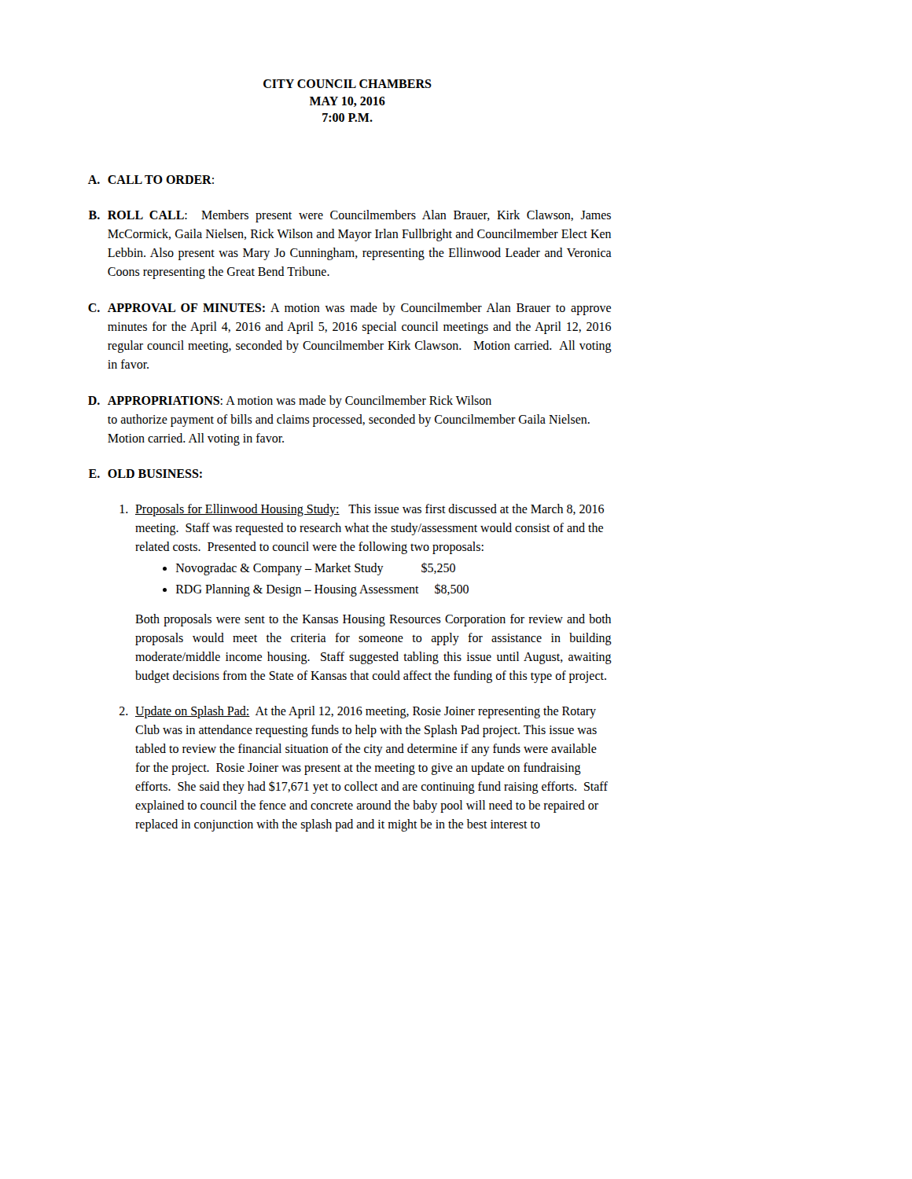CITY COUNCIL CHAMBERS
MAY 10, 2016
7:00 P.M.
CALL TO ORDER:
ROLL CALL: Members present were Councilmembers Alan Brauer, Kirk Clawson, James McCormick, Gaila Nielsen, Rick Wilson and Mayor Irlan Fullbright and Councilmember Elect Ken Lebbin. Also present was Mary Jo Cunningham, representing the Ellinwood Leader and Veronica Coons representing the Great Bend Tribune.
APPROVAL OF MINUTES: A motion was made by Councilmember Alan Brauer to approve minutes for the April 4, 2016 and April 5, 2016 special council meetings and the April 12, 2016 regular council meeting, seconded by Councilmember Kirk Clawson. Motion carried. All voting in favor.
APPROPRIATIONS: A motion was made by Councilmember Rick Wilson
to authorize payment of bills and claims processed, seconded by Councilmember Gaila Nielsen. Motion carried. All voting in favor.
OLD BUSINESS:
Proposals for Ellinwood Housing Study: This issue was first discussed at the March 8, 2016 meeting. Staff was requested to research what the study/assessment would consist of and the related costs. Presented to council were the following two proposals:
Novogradac & Company – Market Study $5,250
RDG Planning & Design – Housing Assessment $8,500
Both proposals were sent to the Kansas Housing Resources Corporation for review and both proposals would meet the criteria for someone to apply for assistance in building moderate/middle income housing. Staff suggested tabling this issue until August, awaiting budget decisions from the State of Kansas that could affect the funding of this type of project.
Update on Splash Pad: At the April 12, 2016 meeting, Rosie Joiner representing the Rotary Club was in attendance requesting funds to help with the Splash Pad project. This issue was tabled to review the financial situation of the city and determine if any funds were available for the project. Rosie Joiner was present at the meeting to give an update on fundraising efforts. She said they had $17,671 yet to collect and are continuing fund raising efforts. Staff explained to council the fence and concrete around the baby pool will need to be repaired or replaced in conjunction with the splash pad and it might be in the best interest to